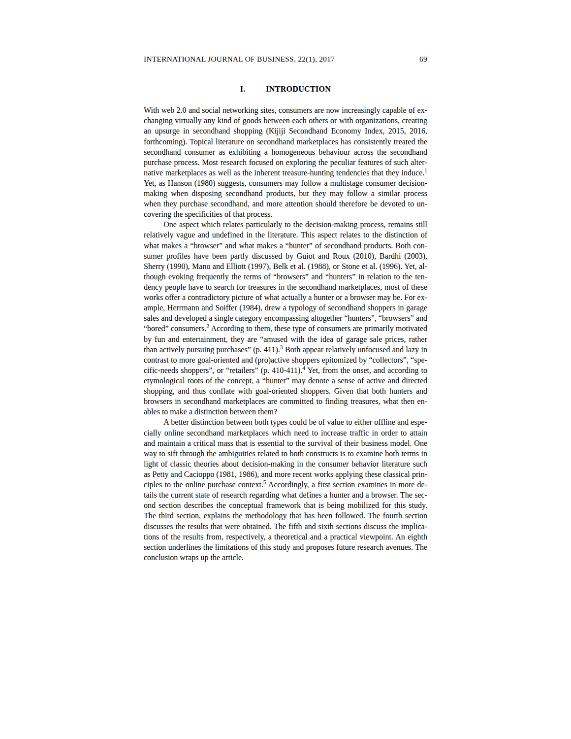International Journal of Business, 22(1), 2017 69
I. INTRODUCTION
With web 2.0 and social networking sites, consumers are now increasingly capable of exchanging virtually any kind of goods between each others or with organizations, creating an upsurge in secondhand shopping (Kijiji Secondhand Economy Index, 2015, 2016, forthcoming). Topical literature on secondhand marketplaces has consistently treated the secondhand consumer as exhibiting a homogeneous behaviour across the secondhand purchase process. Most research focused on exploring the peculiar features of such alternative marketplaces as well as the inherent treasure-hunting tendencies that they induce.1 Yet, as Hanson (1980) suggests, consumers may follow a multistage consumer decision-making when disposing secondhand products, but they may follow a similar process when they purchase secondhand, and more attention should therefore be devoted to uncovering the specificities of that process.
One aspect which relates particularly to the decision-making process, remains still relatively vague and undefined in the literature. This aspect relates to the distinction of what makes a “browser” and what makes a “hunter” of secondhand products. Both consumer profiles have been partly discussed by Guiot and Roux (2010), Bardhi (2003), Sherry (1990), Mano and Elliott (1997), Belk et al. (1988), or Stone et al. (1996). Yet, although evoking frequently the terms of “browsers” and “hunters” in relation to the tendency people have to search for treasures in the secondhand marketplaces, most of these works offer a contradictory picture of what actually a hunter or a browser may be. For example, Herrmann and Soiffer (1984), drew a typology of secondhand shoppers in garage sales and developed a single category encompassing altogether “hunters”, “browsers” and “bored” consumers.2 According to them, these type of consumers are primarily motivated by fun and entertainment, they are “amused with the idea of garage sale prices, rather than actively pursuing purchases” (p. 411).3 Both appear relatively unfocused and lazy in contrast to more goal-oriented and (pro)active shoppers epitomized by “collectors”, “specific-needs shoppers”, or “retailers” (p. 410-411).4 Yet, from the onset, and according to etymological roots of the concept, a “hunter” may denote a sense of active and directed shopping, and thus conflate with goal-oriented shoppers. Given that both hunters and browsers in secondhand marketplaces are committed to finding treasures, what then enables to make a distinction between them?
A better distinction between both types could be of value to either offline and especially online secondhand marketplaces which need to increase traffic in order to attain and maintain a critical mass that is essential to the survival of their business model. One way to sift through the ambiguities related to both constructs is to examine both terms in light of classic theories about decision-making in the consumer behavior literature such as Petty and Cacioppo (1981, 1986), and more recent works applying these classical principles to the online purchase context.5 Accordingly, a first section examines in more details the current state of research regarding what defines a hunter and a browser. The second section describes the conceptual framework that is being mobilized for this study. The third section, explains the methodology that has been followed. The fourth section discusses the results that were obtained. The fifth and sixth sections discuss the implications of the results from, respectively, a theoretical and a practical viewpoint. An eighth section underlines the limitations of this study and proposes future research avenues. The conclusion wraps up the article.